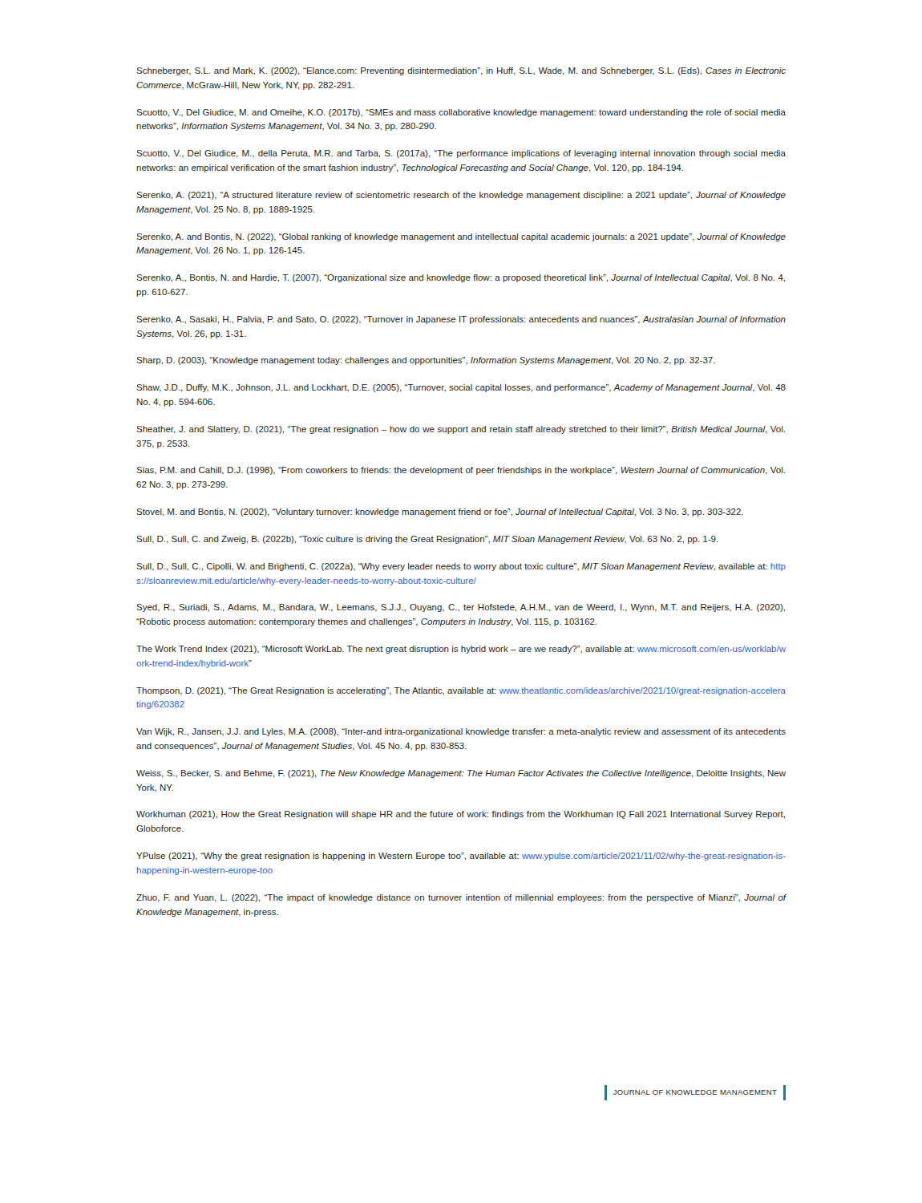Schneberger, S.L. and Mark, K. (2002), “Elance.com: Preventing disintermediation”, in Huff, S.L, Wade, M. and Schneberger, S.L. (Eds), Cases in Electronic Commerce, McGraw-Hill, New York, NY, pp. 282-291.
Scuotto, V., Del Giudice, M. and Omeihe, K.O. (2017b), “SMEs and mass collaborative knowledge management: toward understanding the role of social media networks”, Information Systems Management, Vol. 34 No. 3, pp. 280-290.
Scuotto, V., Del Giudice, M., della Peruta, M.R. and Tarba, S. (2017a), “The performance implications of leveraging internal innovation through social media networks: an empirical verification of the smart fashion industry”, Technological Forecasting and Social Change, Vol. 120, pp. 184-194.
Serenko, A. (2021), “A structured literature review of scientometric research of the knowledge management discipline: a 2021 update”, Journal of Knowledge Management, Vol. 25 No. 8, pp. 1889-1925.
Serenko, A. and Bontis, N. (2022), “Global ranking of knowledge management and intellectual capital academic journals: a 2021 update”, Journal of Knowledge Management, Vol. 26 No. 1, pp. 126-145.
Serenko, A., Bontis, N. and Hardie, T. (2007), “Organizational size and knowledge flow: a proposed theoretical link”, Journal of Intellectual Capital, Vol. 8 No. 4, pp. 610-627.
Serenko, A., Sasaki, H., Palvia, P. and Sato, O. (2022), “Turnover in Japanese IT professionals: antecedents and nuances”, Australasian Journal of Information Systems, Vol. 26, pp. 1-31.
Sharp, D. (2003), “Knowledge management today: challenges and opportunities”, Information Systems Management, Vol. 20 No. 2, pp. 32-37.
Shaw, J.D., Duffy, M.K., Johnson, J.L. and Lockhart, D.E. (2005), “Turnover, social capital losses, and performance”, Academy of Management Journal, Vol. 48 No. 4, pp. 594-606.
Sheather, J. and Slattery, D. (2021), “The great resignation – how do we support and retain staff already stretched to their limit?”, British Medical Journal, Vol. 375, p. 2533.
Sias, P.M. and Cahill, D.J. (1998), “From coworkers to friends: the development of peer friendships in the workplace”, Western Journal of Communication, Vol. 62 No. 3, pp. 273-299.
Stovel, M. and Bontis, N. (2002), “Voluntary turnover: knowledge management friend or foe”, Journal of Intellectual Capital, Vol. 3 No. 3, pp. 303-322.
Sull, D., Sull, C. and Zweig, B. (2022b), “Toxic culture is driving the Great Resignation”, MIT Sloan Management Review, Vol. 63 No. 2, pp. 1-9.
Sull, D., Sull, C., Cipolli, W. and Brighenti, C. (2022a), “Why every leader needs to worry about toxic culture”, MIT Sloan Management Review, available at: https://sloanreview.mit.edu/article/why-every-leader-needs-to-worry-about-toxic-culture/
Syed, R., Suriadi, S., Adams, M., Bandara, W., Leemans, S.J.J., Ouyang, C., ter Hofstede, A.H.M., van de Weerd, I., Wynn, M.T. and Reijers, H.A. (2020), “Robotic process automation: contemporary themes and challenges”, Computers in Industry, Vol. 115, p. 103162.
The Work Trend Index (2021), “Microsoft WorkLab. The next great disruption is hybrid work – are we ready?”, available at: www.microsoft.com/en-us/worklab/work-trend-index/hybrid-work”
Thompson, D. (2021), “The Great Resignation is accelerating”, The Atlantic, available at: www.theatlantic.com/ideas/archive/2021/10/great-resignation-accelerating/620382
Van Wijk, R., Jansen, J.J. and Lyles, M.A. (2008), “Inter-and intra-organizational knowledge transfer: a meta-analytic review and assessment of its antecedents and consequences”, Journal of Management Studies, Vol. 45 No. 4, pp. 830-853.
Weiss, S., Becker, S. and Behme, F. (2021), The New Knowledge Management: The Human Factor Activates the Collective Intelligence, Deloitte Insights, New York, NY.
Workhuman (2021), How the Great Resignation will shape HR and the future of work: findings from the Workhuman IQ Fall 2021 International Survey Report, Globoforce.
YPulse (2021), “Why the great resignation is happening in Western Europe too”, available at: www.ypulse.com/article/2021/11/02/why-the-great-resignation-is-happening-in-western-europe-too
Zhuo, F. and Yuan, L. (2022), “The impact of knowledge distance on turnover intention of millennial employees: from the perspective of Mianzi”, Journal of Knowledge Management, in-press.
JOURNAL OF KNOWLEDGE MANAGEMENT